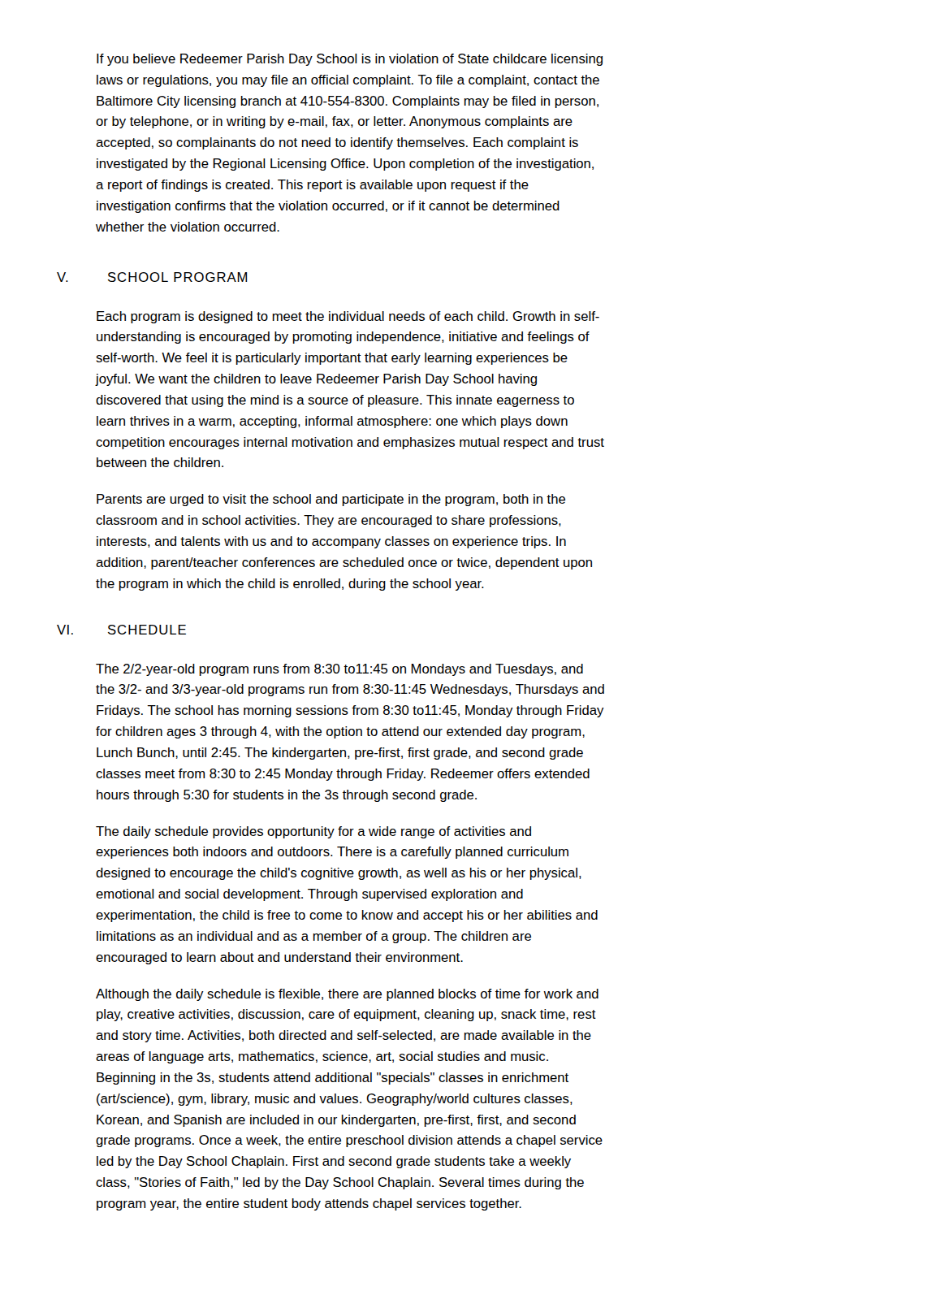If you believe Redeemer Parish Day School is in violation of State childcare licensing laws or regulations, you may file an official complaint. To file a complaint, contact the Baltimore City licensing branch at 410-554-8300. Complaints may be filed in person, or by telephone, or in writing by e-mail, fax, or letter. Anonymous complaints are accepted, so complainants do not need to identify themselves. Each complaint is investigated by the Regional Licensing Office. Upon completion of the investigation, a report of findings is created. This report is available upon request if the investigation confirms that the violation occurred, or if it cannot be determined whether the violation occurred.
V. SCHOOL PROGRAM
Each program is designed to meet the individual needs of each child. Growth in self-understanding is encouraged by promoting independence, initiative and feelings of self-worth. We feel it is particularly important that early learning experiences be joyful. We want the children to leave Redeemer Parish Day School having discovered that using the mind is a source of pleasure. This innate eagerness to learn thrives in a warm, accepting, informal atmosphere: one which plays down competition encourages internal motivation and emphasizes mutual respect and trust between the children.
Parents are urged to visit the school and participate in the program, both in the classroom and in school activities. They are encouraged to share professions, interests, and talents with us and to accompany classes on experience trips. In addition, parent/teacher conferences are scheduled once or twice, dependent upon the program in which the child is enrolled, during the school year.
VI. SCHEDULE
The 2/2-year-old program runs from 8:30 to11:45 on Mondays and Tuesdays, and the 3/2- and 3/3-year-old programs run from 8:30-11:45 Wednesdays, Thursdays and Fridays. The school has morning sessions from 8:30 to11:45, Monday through Friday for children ages 3 through 4, with the option to attend our extended day program, Lunch Bunch, until 2:45. The kindergarten, pre-first, first grade, and second grade classes meet from 8:30 to 2:45 Monday through Friday. Redeemer offers extended hours through 5:30 for students in the 3s through second grade.
The daily schedule provides opportunity for a wide range of activities and experiences both indoors and outdoors. There is a carefully planned curriculum designed to encourage the child's cognitive growth, as well as his or her physical, emotional and social development. Through supervised exploration and experimentation, the child is free to come to know and accept his or her abilities and limitations as an individual and as a member of a group. The children are encouraged to learn about and understand their environment.
Although the daily schedule is flexible, there are planned blocks of time for work and play, creative activities, discussion, care of equipment, cleaning up, snack time, rest and story time. Activities, both directed and self-selected, are made available in the areas of language arts, mathematics, science, art, social studies and music. Beginning in the 3s, students attend additional "specials" classes in enrichment (art/science), gym, library, music and values. Geography/world cultures classes, Korean, and Spanish are included in our kindergarten, pre-first, first, and second grade programs. Once a week, the entire preschool division attends a chapel service led by the Day School Chaplain. First and second grade students take a weekly class, "Stories of Faith," led by the Day School Chaplain. Several times during the program year, the entire student body attends chapel services together.